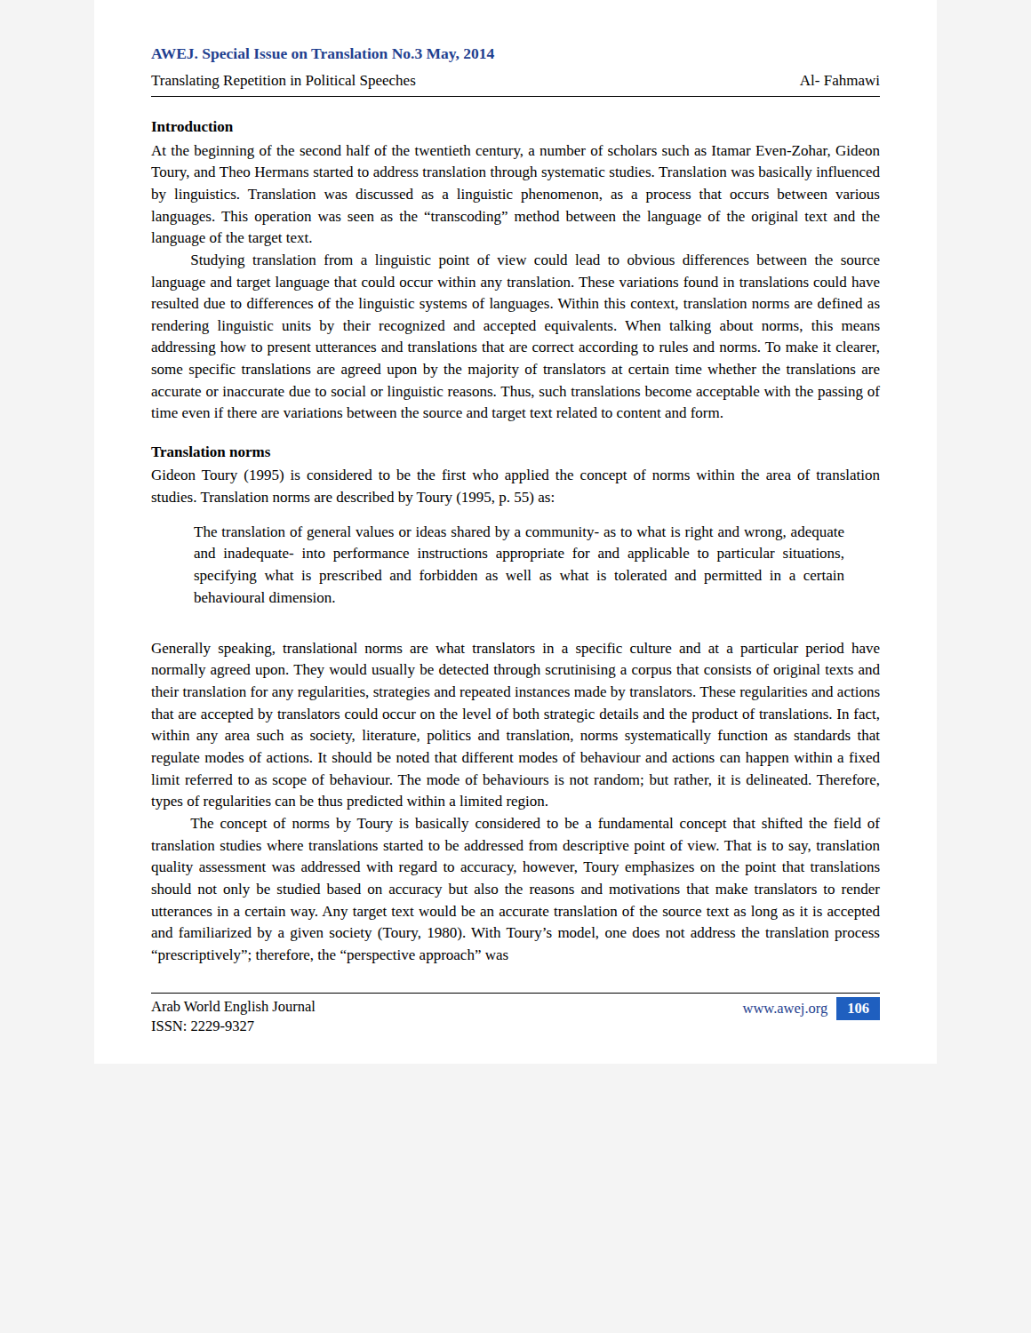AWEJ. Special Issue on Translation No.3 May, 2014
Translating Repetition in Political Speeches Al- Fahmawi
Introduction
At the beginning of the second half of the twentieth century, a number of scholars such as Itamar Even-Zohar, Gideon Toury, and Theo Hermans started to address translation through systematic studies. Translation was basically influenced by linguistics. Translation was discussed as a linguistic phenomenon, as a process that occurs between various languages. This operation was seen as the “transcoding” method between the language of the original text and the language of the target text.
Studying translation from a linguistic point of view could lead to obvious differences between the source language and target language that could occur within any translation. These variations found in translations could have resulted due to differences of the linguistic systems of languages. Within this context, translation norms are defined as rendering linguistic units by their recognized and accepted equivalents. When talking about norms, this means addressing how to present utterances and translations that are correct according to rules and norms. To make it clearer, some specific translations are agreed upon by the majority of translators at certain time whether the translations are accurate or inaccurate due to social or linguistic reasons. Thus, such translations become acceptable with the passing of time even if there are variations between the source and target text related to content and form.
Translation norms
Gideon Toury (1995) is considered to be the first who applied the concept of norms within the area of translation studies. Translation norms are described by Toury (1995, p. 55) as:
The translation of general values or ideas shared by a community- as to what is right and wrong, adequate and inadequate- into performance instructions appropriate for and applicable to particular situations, specifying what is prescribed and forbidden as well as what is tolerated and permitted in a certain behavioural dimension.
Generally speaking, translational norms are what translators in a specific culture and at a particular period have normally agreed upon. They would usually be detected through scrutinising a corpus that consists of original texts and their translation for any regularities, strategies and repeated instances made by translators. These regularities and actions that are accepted by translators could occur on the level of both strategic details and the product of translations. In fact, within any area such as society, literature, politics and translation, norms systematically function as standards that regulate modes of actions. It should be noted that different modes of behaviour and actions can happen within a fixed limit referred to as scope of behaviour. The mode of behaviours is not random; but rather, it is delineated. Therefore, types of regularities can be thus predicted within a limited region.
The concept of norms by Toury is basically considered to be a fundamental concept that shifted the field of translation studies where translations started to be addressed from descriptive point of view. That is to say, translation quality assessment was addressed with regard to accuracy, however, Toury emphasizes on the point that translations should not only be studied based on accuracy but also the reasons and motivations that make translators to render utterances in a certain way. Any target text would be an accurate translation of the source text as long as it is accepted and familiarized by a given society (Toury, 1980). With Toury’s model, one does not address the translation process “prescriptively”; therefore, the “perspective approach” was
Arab World English Journal
ISSN: 2229-9327
www.awej.org 106